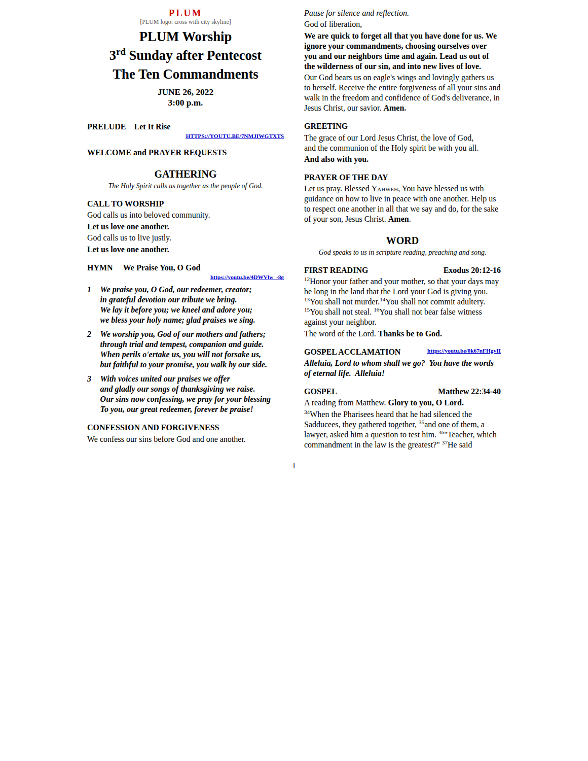PLUM
[PLUM logo: cross with city skyline]
PLUM Worship
3rd Sunday after Pentecost
The Ten Commandments
JUNE 26, 2022
3:00 p.m.
PRELUDE Let It Rise
HTTPS://YOUTU.BE/7NMJIWGTXTS
WELCOME and PRAYER REQUESTS
GATHERING
The Holy Spirit calls us together as the people of God.
CALL TO WORSHIP
God calls us into beloved community.
Let us love one another.
God calls us to live justly.
Let us love one another.
HYMN We Praise You, O God
https://youtu.be/4DWVlw_-8g
1
We praise you, O God, our redeemer, creator; in grateful devotion our tribute we bring. We lay it before you; we kneel and adore you; we bless your holy name; glad praises we sing.
2
We worship you, God of our mothers and fathers; through trial and tempest, companion and guide. When perils o'ertake us, you will not forsake us, but faithful to your promise, you walk by our side.
3
With voices united our praises we offer and gladly our songs of thanksgiving we raise. Our sins now confessing, we pray for your blessing To you, our great redeemer, forever be praise!
CONFESSION AND FORGIVENESS
We confess our sins before God and one another.
Pause for silence and reflection.
God of liberation,
We are quick to forget all that you have done for us. We ignore your commandments, choosing ourselves over you and our neighbors time and again. Lead us out of the wilderness of our sin, and into new lives of love.
Our God bears us on eagle's wings and lovingly gathers us to herself. Receive the entire forgiveness of all your sins and walk in the freedom and confidence of God's deliverance, in Jesus Christ, our savior. Amen.
GREETING
The grace of our Lord Jesus Christ, the love of God,
and the communion of the Holy spirit be with you all.
And also with you.
PRAYER OF THE DAY
Let us pray. Blessed Yahweh, You have blessed us with guidance on how to live in peace with one another. Help us to respect one another in all that we say and do, for the sake of your son, Jesus Christ. Amen.
WORD
God speaks to us in scripture reading, preaching and song.
FIRST READING Exodus 20:12-16
12Honor your father and your mother, so that your days may be long in the land that the Lord your God is giving you. 13You shall not murder.14You shall not commit adultery. 15You shall not steal. 16You shall not bear false witness against your neighbor.
The word of the Lord. Thanks be to God.
GOSPEL ACCLAMATION https://youtu.be/0k67nFHgvII
Alleluia, Lord to whom shall we go? You have the words of eternal life. Alleluia!
GOSPEL Matthew 22:34-40
A reading from Matthew. Glory to you, O Lord.
34When the Pharisees heard that he had silenced the Sadducees, they gathered together, 35and one of them, a lawyer, asked him a question to test him. 36"Teacher, which commandment in the law is the greatest?" 37He said
1